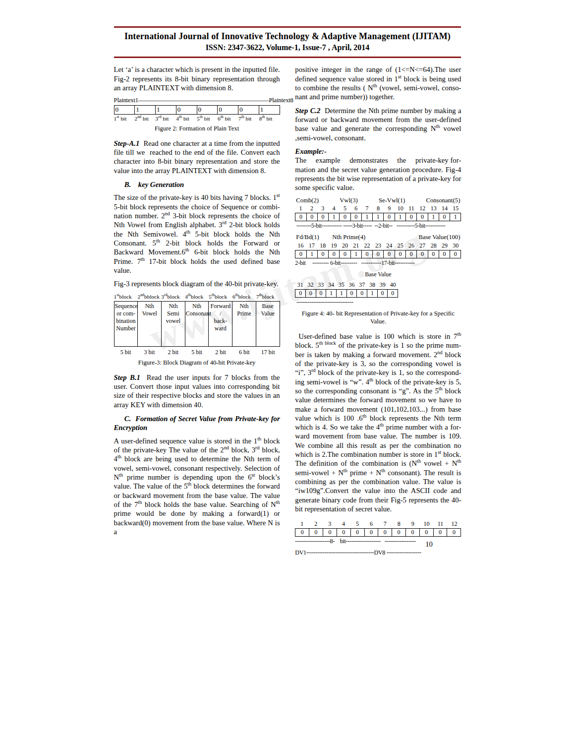www.ijitam.org
International Journal of Innovative Technology & Adaptive Management (IJITAM)
ISSN: 2347-3622, Volume-1, Issue-7 , April, 2014
Let ‘a’ is a character which is present in the inputted file. Fig-2 represents its 8-bit binary representation through an array PLAINTEXT with dimension 8.
Plaintext1–––––––––––––––––––––––––––––––––––––––––––Plaintext8
| 0 | 1 | 1 | 0 | 0 | 0 | 0 | 1 |
1st bit 2nd bit 3rd bit 4th bit 5th bit 6th bit 7th bit 8th bit
Figure 2: Formation of Plain Text
Step-A.1 Read one character at a time from the inputted file till we reached to the end of the file. Convert each character into 8-bit binary representation and store the value into the array PLAINTEXT with dimension 8.
B. key Generation
The size of the private-key is 40 bits having 7 blocks. 1st 5-bit block represents the choice of Sequence or combination number. 2nd 3-bit block represents the choice of Nth Vowel from English alphabet. 3rd 2-bit block holds the Nth Semivowel. 4th 5-bit block holds the Nth Consonant. 5th 2-bit block holds the Forward or Backward Movement.6th 6-bit block holds the Nth Prime. 7th 17-bit block holds the used defined base value.
Fig-3 represents block diagram of the 40-bit private-key.
1stblock 2ndbblock 3rdblock 4thblock 5thblock 6thblock 7thblock
| Sequence or combination Number | Nth Vowel | Nth Semi vowel | Nth Consonant | Forward / backward | Nth Prime | Base Value |
5 bit 3 bit 2 bit 5 bit 2 bit 6 bit 17 bit
Figure-3: Block Diagram of 40-bit Private-key
Step B.1 Read the user inputs for 7 blocks from the user. Convert those input values into corresponding bit size of their respective blocks and store the values in an array KEY with dimension 40.
C. Formation of Secret Value from Private-key for Encryption
A user-defined sequence value is stored in the 1th block of the private-key The value of the 2nd block, 3rd block, 4th block are being used to determine the Nth term of vowel, semi-vowel, consonant respectively. Selection of Nth prime number is depending upon the 6st block’s value. The value of the 5th block determines the forward or backward movement from the base value. The value of the 7th block holds the base value. Searching of Nth prime would be done by making a forward(1) or backward(0) movement from the base value. Where N is a
positive integer in the range of (1<=N<=64).The user defined sequence value stored in 1st block is being used to combine the results ( Nth (vowel, semi-vowel, consonant and prime number)) together.
Step C.2 Determine the Nth prime number by making a forward or backward movement from the user-defined base value and generate the corresponding Nth vowel ,semi-vowel, consonant.
Example:-The example demonstrates the private-key formation and the secret value generation procedure. Fig-4 represents the bit wise representation of a private-key for some specific value.
Comb(2) Vwl(3) Se-Vwl(1) Consonant(5)
123456789101112131415
| 0 | 0 | 0 | 1 | 0 | 0 | 1 | 1 | 0 | 1 | 0 | 0 | 1 | 0 | 1 |
--------5-bit----------- -----3-bit----- --2-bit-- ----------5-bit-----------
Fd/Bd(1) Nth Prime(4) Base Value(100)
161718192021222324252627282930
| 0 | 1 | 0 | 0 | 0 | 1 | 0 | 0 | 0 | 0 | 0 | 0 | 0 | 0 | 0 |
2-bit --------- 6-bit--------- -----------17-bit-----------
Base Value
31323334353637383940
| 0 | 0 | 0 | 1 | 1 | 0 | 0 | 1 | 0 | 0 |
-------------------------------
Figure 4: 40- bit Representation of Private-key for a Specific Value.
User-defined base value is 100 which is store in 7th block. 5th block of the private-key is 1 so the prime number is taken by making a forward movement. 2nd block of the private-key is 3, so the corresponding vowel is “i”, 3rd block of the private-key is 1, so the corresponding semi-vowel is “w”. 4th block of the private-key is 5, so the corresponding consonant is “g”. As the 5th block value determines the forward movement so we have to make a forward movement (101,102,103...) from base value which is 100 .6th block represents the Nth term which is 4. So we take the 4th prime number with a forward movement from base value. The number is 109. We combine all this result as per the combination no which is 2.The combination number is store in 1st block. The definition of the combination is (Nth vowel + Nth semi-vowel + Nth prime + Nth consonant). The result is combining as per the combination value. The value is “iw109g”.Convert the value into the ASCII code and generate binary code from their Fig-5 represents the 40-bit representation of secret value.
123456789101112
| 0 | 0 | 0 | 0 | 0 | 0 | 0 | 0 | 0 | 0 | 0 | 0 |
-------------------8- bit------------------- -----------------
DV1-------------------------------------DV8 -------------------
10